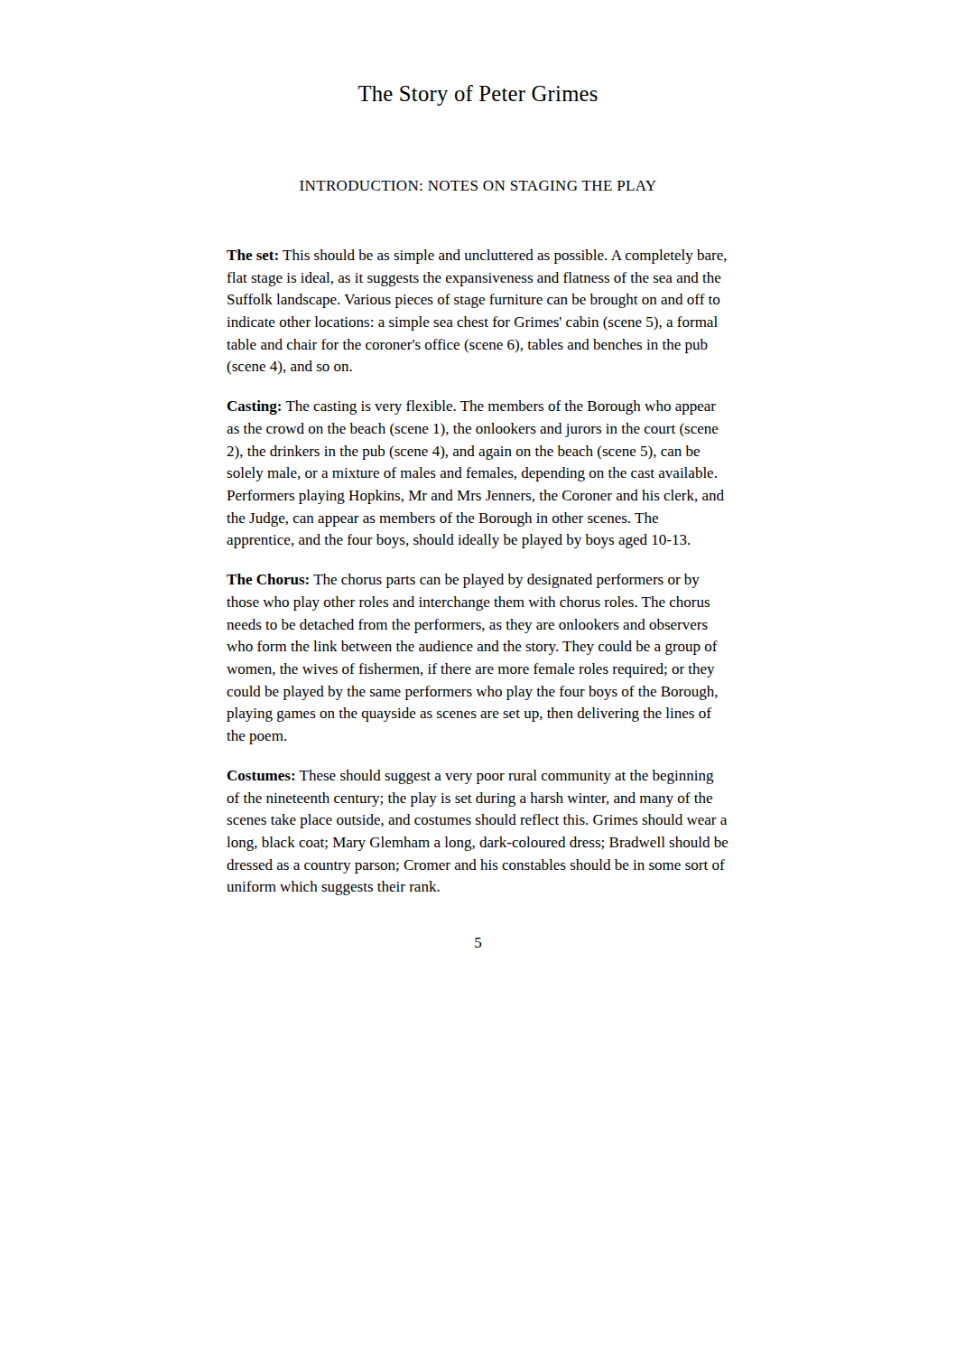The Story of Peter Grimes
INTRODUCTION: NOTES ON STAGING THE PLAY
The set: This should be as simple and uncluttered as possible. A completely bare, flat stage is ideal, as it suggests the expansiveness and flatness of the sea and the Suffolk landscape. Various pieces of stage furniture can be brought on and off to indicate other locations: a simple sea chest for Grimes' cabin (scene 5), a formal table and chair for the coroner's office (scene 6), tables and benches in the pub (scene 4), and so on.
Casting: The casting is very flexible. The members of the Borough who appear as the crowd on the beach (scene 1), the onlookers and jurors in the court (scene 2), the drinkers in the pub (scene 4), and again on the beach (scene 5), can be solely male, or a mixture of males and females, depending on the cast available. Performers playing Hopkins, Mr and Mrs Jenners, the Coroner and his clerk, and the Judge, can appear as members of the Borough in other scenes. The apprentice, and the four boys, should ideally be played by boys aged 10-13.
The Chorus: The chorus parts can be played by designated performers or by those who play other roles and interchange them with chorus roles. The chorus needs to be detached from the performers, as they are onlookers and observers who form the link between the audience and the story. They could be a group of women, the wives of fishermen, if there are more female roles required; or they could be played by the same performers who play the four boys of the Borough, playing games on the quayside as scenes are set up, then delivering the lines of the poem.
Costumes: These should suggest a very poor rural community at the beginning of the nineteenth century; the play is set during a harsh winter, and many of the scenes take place outside, and costumes should reflect this. Grimes should wear a long, black coat; Mary Glemham a long, dark-coloured dress; Bradwell should be dressed as a country parson; Cromer and his constables should be in some sort of uniform which suggests their rank.
5